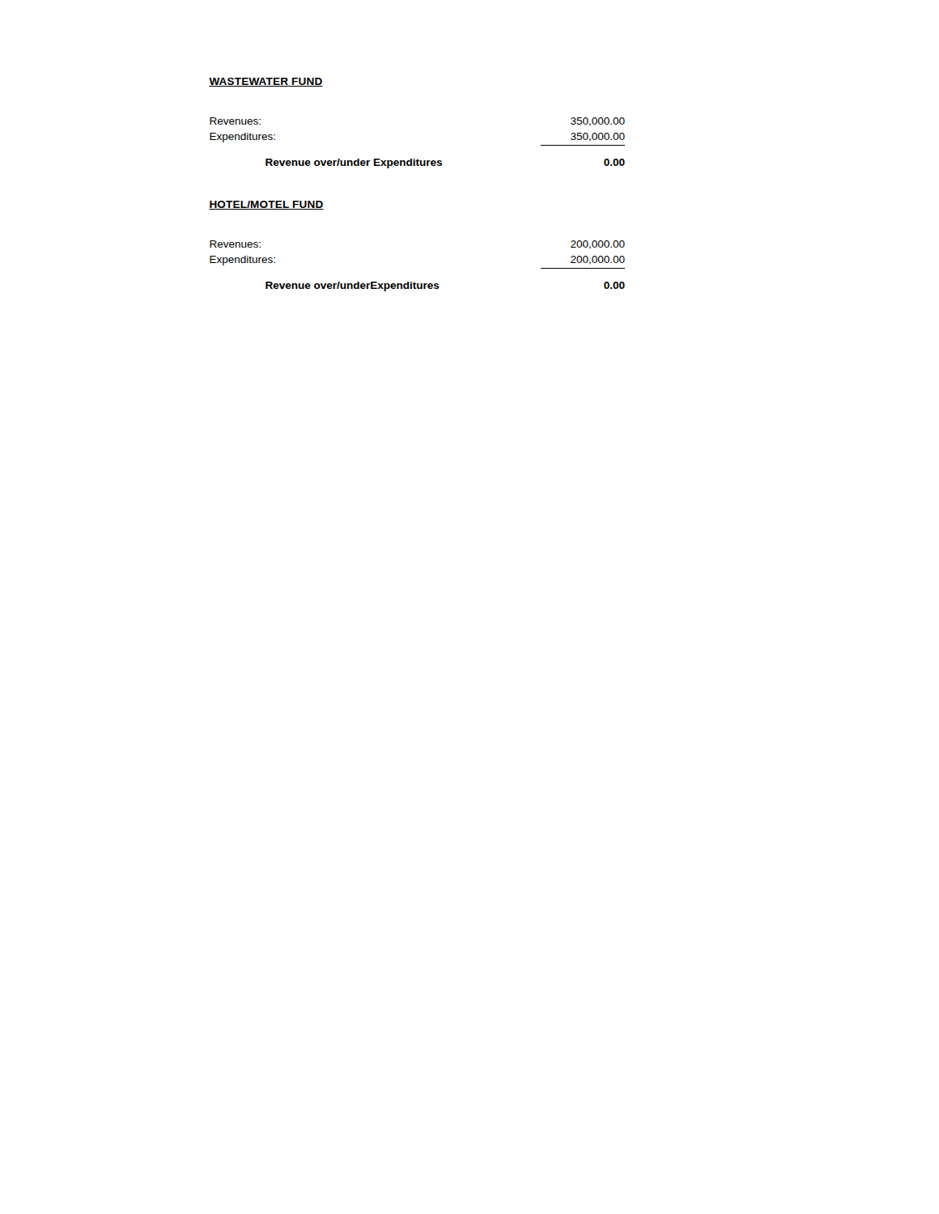WASTEWATER FUND
| Revenues: | 350,000.00 |
| Expenditures: | 350,000.00 |
| Revenue over/under Expenditures | 0.00 |
HOTEL/MOTEL FUND
| Revenues: | 200,000.00 |
| Expenditures: | 200,000.00 |
| Revenue over/underExpenditures | 0.00 |